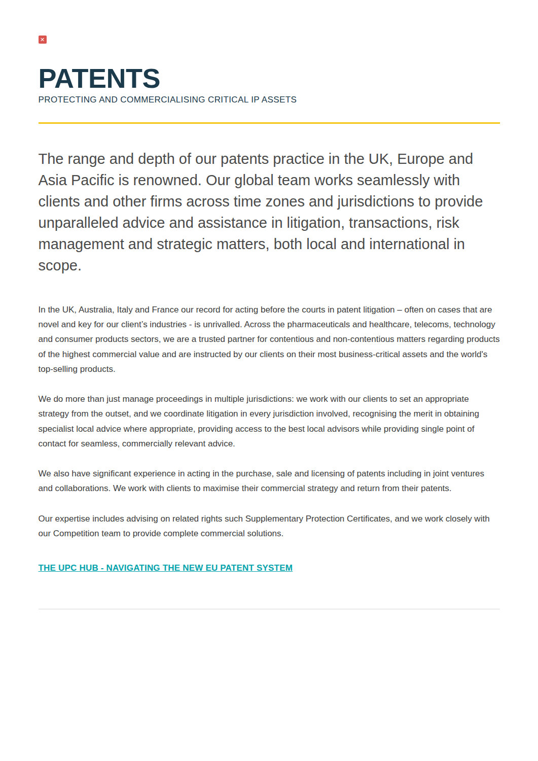✕
PATENTS
PROTECTING AND COMMERCIALISING CRITICAL IP ASSETS
The range and depth of our patents practice in the UK, Europe and Asia Pacific is renowned. Our global team works seamlessly with clients and other firms across time zones and jurisdictions to provide unparalleled advice and assistance in litigation, transactions, risk management and strategic matters, both local and international in scope.
In the UK, Australia, Italy and France our record for acting before the courts in patent litigation – often on cases that are novel and key for our client’s industries - is unrivalled. Across the pharmaceuticals and healthcare, telecoms, technology and consumer products sectors, we are a trusted partner for contentious and non-contentious matters regarding products of the highest commercial value and are instructed by our clients on their most business-critical assets and the world's top-selling products.
We do more than just manage proceedings in multiple jurisdictions: we work with our clients to set an appropriate strategy from the outset, and we coordinate litigation in every jurisdiction involved, recognising the merit in obtaining specialist local advice where appropriate, providing access to the best local advisors while providing single point of contact for seamless, commercially relevant advice.
We also have significant experience in acting in the purchase, sale and licensing of patents including in joint ventures and collaborations. We work with clients to maximise their commercial strategy and return from their patents.
Our expertise includes advising on related rights such Supplementary Protection Certificates, and we work closely with our Competition team to provide complete commercial solutions.
THE UPC HUB - NAVIGATING THE NEW EU PATENT SYSTEM